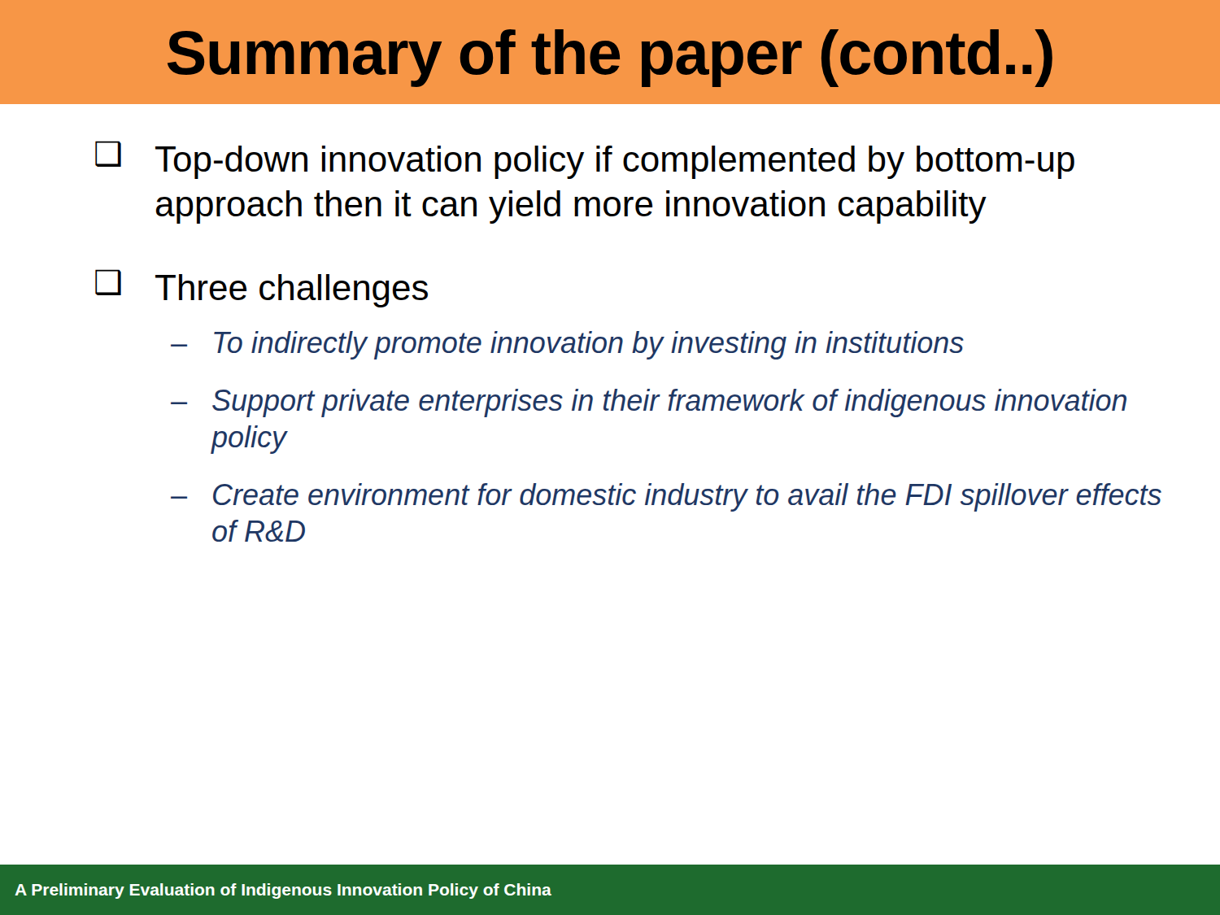Summary of the paper (contd..)
Top-down innovation policy if complemented by bottom-up approach then it can yield more innovation capability
Three challenges
To indirectly promote innovation by investing in institutions
Support private enterprises in their framework of indigenous innovation policy
Create environment for domestic industry to avail the FDI spillover effects of R&D
A Preliminary Evaluation of Indigenous Innovation Policy of China